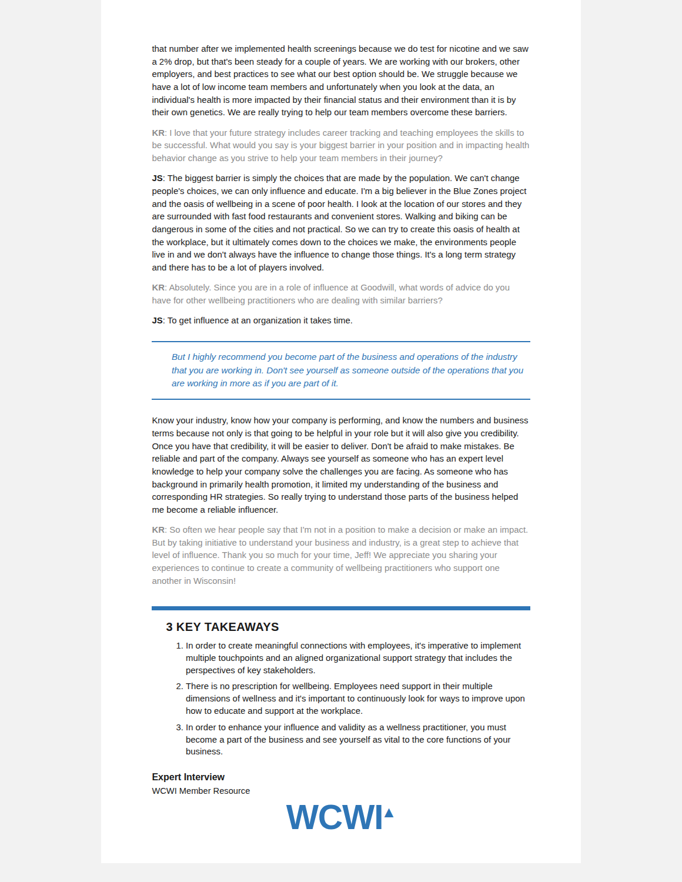that number after we implemented health screenings because we do test for nicotine and we saw a 2% drop, but that's been steady for a couple of years. We are working with our brokers, other employers, and best practices to see what our best option should be. We struggle because we have a lot of low income team members and unfortunately when you look at the data, an individual's health is more impacted by their financial status and their environment than it is by their own genetics. We are really trying to help our team members overcome these barriers.
KR: I love that your future strategy includes career tracking and teaching employees the skills to be successful. What would you say is your biggest barrier in your position and in impacting health behavior change as you strive to help your team members in their journey?
JS: The biggest barrier is simply the choices that are made by the population. We can't change people's choices, we can only influence and educate. I'm a big believer in the Blue Zones project and the oasis of wellbeing in a scene of poor health. I look at the location of our stores and they are surrounded with fast food restaurants and convenient stores. Walking and biking can be dangerous in some of the cities and not practical. So we can try to create this oasis of health at the workplace, but it ultimately comes down to the choices we make, the environments people live in and we don't always have the influence to change those things. It's a long term strategy and there has to be a lot of players involved.
KR: Absolutely. Since you are in a role of influence at Goodwill, what words of advice do you have for other wellbeing practitioners who are dealing with similar barriers?
JS: To get influence at an organization it takes time.
But I highly recommend you become part of the business and operations of the industry that you are working in. Don't see yourself as someone outside of the operations that you are working in more as if you are part of it.
Know your industry, know how your company is performing, and know the numbers and business terms because not only is that going to be helpful in your role but it will also give you credibility. Once you have that credibility, it will be easier to deliver. Don't be afraid to make mistakes. Be reliable and part of the company. Always see yourself as someone who has an expert level knowledge to help your company solve the challenges you are facing. As someone who has background in primarily health promotion, it limited my understanding of the business and corresponding HR strategies. So really trying to understand those parts of the business helped me become a reliable influencer.
KR: So often we hear people say that I'm not in a position to make a decision or make an impact. But by taking initiative to understand your business and industry, is a great step to achieve that level of influence. Thank you so much for your time, Jeff! We appreciate you sharing your experiences to continue to create a community of wellbeing practitioners who support one another in Wisconsin!
3 KEY TAKEAWAYS
In order to create meaningful connections with employees, it's imperative to implement multiple touchpoints and an aligned organizational support strategy that includes the perspectives of key stakeholders.
There is no prescription for wellbeing. Employees need support in their multiple dimensions of wellness and it's important to continuously look for ways to improve upon how to educate and support at the workplace.
In order to enhance your influence and validity as a wellness practitioner, you must become a part of the business and see yourself as vital to the core functions of your business.
Expert Interview
WCWI Member Resource
WCWI▲